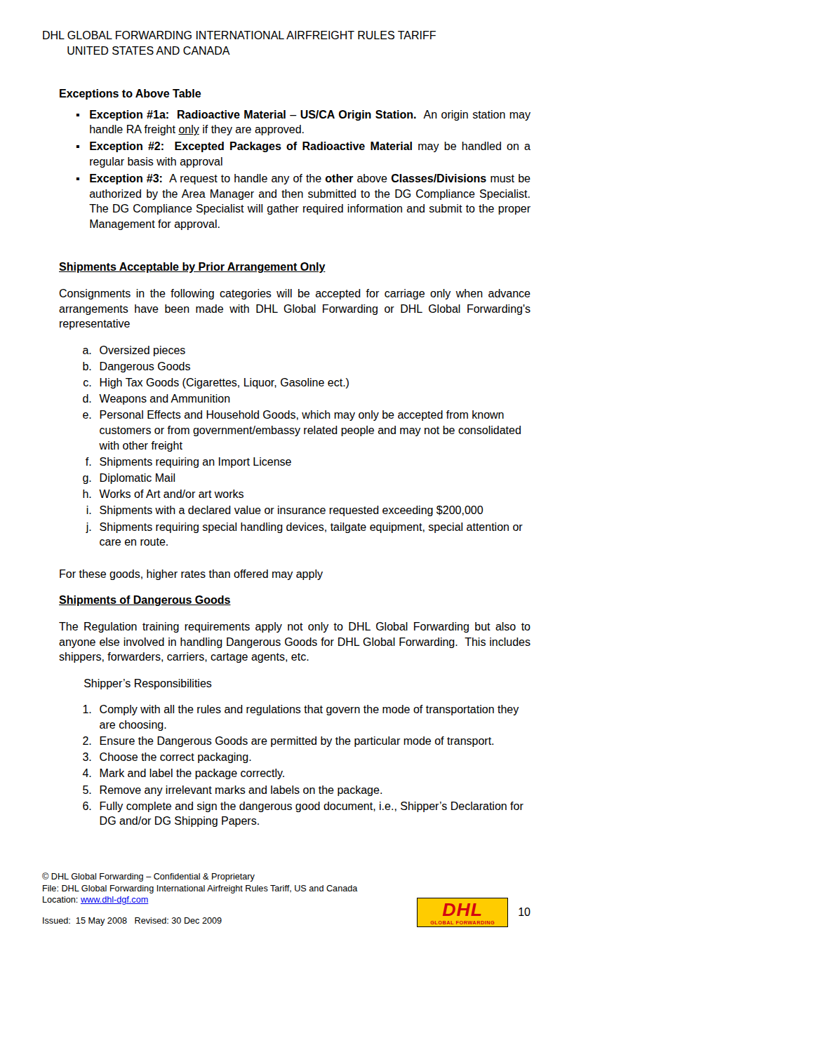DHL GLOBAL FORWARDING INTERNATIONAL AIRFREIGHT RULES TARIFF
UNITED STATES AND CANADA
Exceptions to Above Table
Exception #1a: Radioactive Material – US/CA Origin Station. An origin station may handle RA freight only if they are approved.
Exception #2: Excepted Packages of Radioactive Material may be handled on a regular basis with approval
Exception #3: A request to handle any of the other above Classes/Divisions must be authorized by the Area Manager and then submitted to the DG Compliance Specialist. The DG Compliance Specialist will gather required information and submit to the proper Management for approval.
Shipments Acceptable by Prior Arrangement Only
Consignments in the following categories will be accepted for carriage only when advance arrangements have been made with DHL Global Forwarding or DHL Global Forwarding's representative
Oversized pieces
Dangerous Goods
High Tax Goods (Cigarettes, Liquor, Gasoline ect.)
Weapons and Ammunition
Personal Effects and Household Goods, which may only be accepted from known customers or from government/embassy related people and may not be consolidated with other freight
Shipments requiring an Import License
Diplomatic Mail
Works of Art and/or art works
Shipments with a declared value or insurance requested exceeding $200,000
Shipments requiring special handling devices, tailgate equipment, special attention or care en route.
For these goods, higher rates than offered may apply
Shipments of Dangerous Goods
The Regulation training requirements apply not only to DHL Global Forwarding but also to anyone else involved in handling Dangerous Goods for DHL Global Forwarding. This includes shippers, forwarders, carriers, cartage agents, etc.
Shipper’s Responsibilities
Comply with all the rules and regulations that govern the mode of transportation they are choosing.
Ensure the Dangerous Goods are permitted by the particular mode of transport.
Choose the correct packaging.
Mark and label the package correctly.
Remove any irrelevant marks and labels on the package.
Fully complete and sign the dangerous good document, i.e., Shipper’s Declaration for DG and/or DG Shipping Papers.
© DHL Global Forwarding – Confidential & Proprietary
File: DHL Global Forwarding International Airfreight Rules Tariff, US and Canada
Location: www.dhl-dgf.com
Issued: 15 May 2008 Revised: 30 Dec 2009
DHL GLOBAL FORWARDING
10